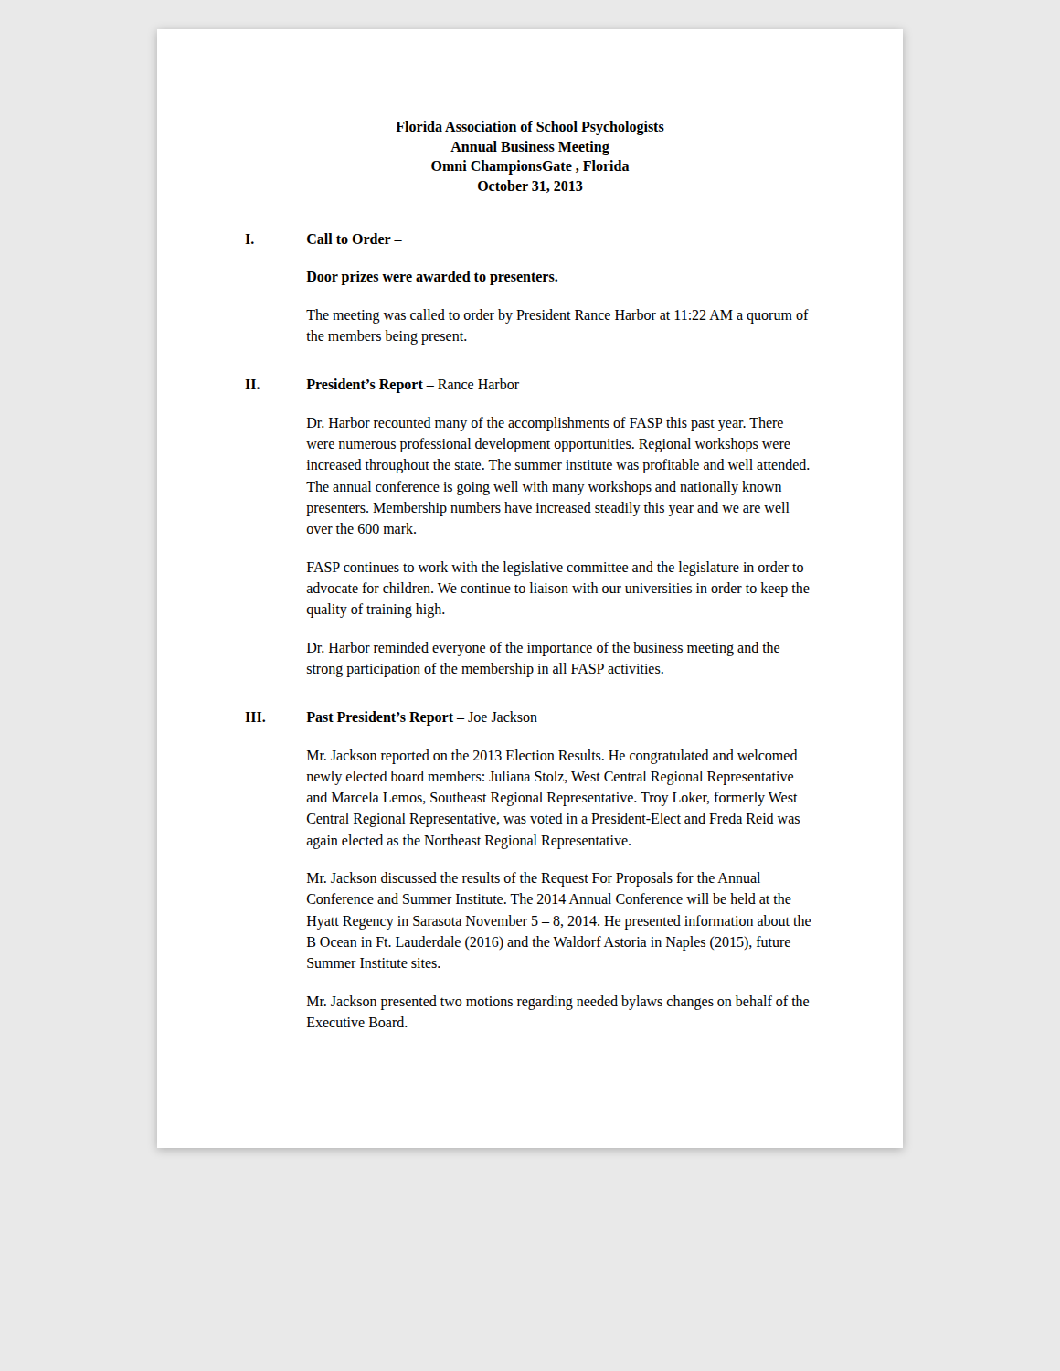Florida Association of School Psychologists
Annual Business Meeting
Omni ChampionsGate , Florida
October 31, 2013
I.
Call to Order –
Door prizes were awarded to presenters.
The meeting was called to order by President Rance Harbor at 11:22 AM a quorum of the members being present.
II.
President’s Report – Rance Harbor
Dr. Harbor recounted many of the accomplishments of FASP this past year. There were numerous professional development opportunities. Regional workshops were increased throughout the state. The summer institute was profitable and well attended. The annual conference is going well with many workshops and nationally known presenters. Membership numbers have increased steadily this year and we are well over the 600 mark.
FASP continues to work with the legislative committee and the legislature in order to advocate for children. We continue to liaison with our universities in order to keep the quality of training high.
Dr. Harbor reminded everyone of the importance of the business meeting and the strong participation of the membership in all FASP activities.
III.
Past President’s Report – Joe Jackson
Mr. Jackson reported on the 2013 Election Results. He congratulated and welcomed newly elected board members: Juliana Stolz, West Central Regional Representative and Marcela Lemos, Southeast Regional Representative. Troy Loker, formerly West Central Regional Representative, was voted in a President-Elect and Freda Reid was again elected as the Northeast Regional Representative.
Mr. Jackson discussed the results of the Request For Proposals for the Annual Conference and Summer Institute. The 2014 Annual Conference will be held at the Hyatt Regency in Sarasota November 5 – 8, 2014. He presented information about the B Ocean in Ft. Lauderdale (2016) and the Waldorf Astoria in Naples (2015), future Summer Institute sites.
Mr. Jackson presented two motions regarding needed bylaws changes on behalf of the Executive Board.